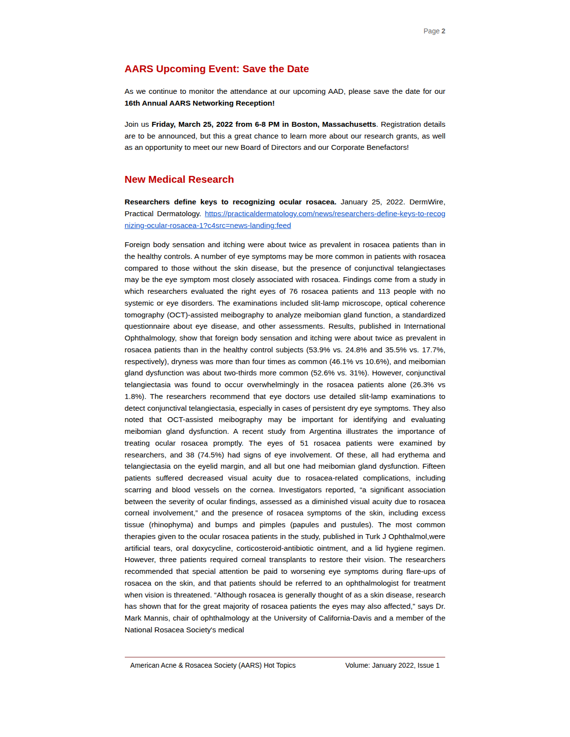Page 2
AARS Upcoming Event: Save the Date
As we continue to monitor the attendance at our upcoming AAD, please save the date for our 16th Annual AARS Networking Reception!
Join us Friday, March 25, 2022 from 6-8 PM in Boston, Massachusetts. Registration details are to be announced, but this a great chance to learn more about our research grants, as well as an opportunity to meet our new Board of Directors and our Corporate Benefactors!
New Medical Research
Researchers define keys to recognizing ocular rosacea. January 25, 2022. DermWire, Practical Dermatology. https://practicaldermatology.com/news/researchers-define-keys-to-recognizing-ocular-rosacea-1?c4src=news-landing:feed
Foreign body sensation and itching were about twice as prevalent in rosacea patients than in the healthy controls. A number of eye symptoms may be more common in patients with rosacea compared to those without the skin disease, but the presence of conjunctival telangiectases may be the eye symptom most closely associated with rosacea. Findings come from a study in which researchers evaluated the right eyes of 76 rosacea patients and 113 people with no systemic or eye disorders. The examinations included slit-lamp microscope, optical coherence tomography (OCT)-assisted meibography to analyze meibomian gland function, a standardized questionnaire about eye disease, and other assessments. Results, published in International Ophthalmology, show that foreign body sensation and itching were about twice as prevalent in rosacea patients than in the healthy control subjects (53.9% vs. 24.8% and 35.5% vs. 17.7%, respectively), dryness was more than four times as common (46.1% vs 10.6%), and meibomian gland dysfunction was about two-thirds more common (52.6% vs. 31%). However, conjunctival telangiectasia was found to occur overwhelmingly in the rosacea patients alone (26.3% vs 1.8%). The researchers recommend that eye doctors use detailed slit-lamp examinations to detect conjunctival telangiectasia, especially in cases of persistent dry eye symptoms. They also noted that OCT-assisted meibography may be important for identifying and evaluating meibomian gland dysfunction. A recent study from Argentina illustrates the importance of treating ocular rosacea promptly. The eyes of 51 rosacea patients were examined by researchers, and 38 (74.5%) had signs of eye involvement. Of these, all had erythema and telangiectasia on the eyelid margin, and all but one had meibomian gland dysfunction. Fifteen patients suffered decreased visual acuity due to rosacea-related complications, including scarring and blood vessels on the cornea. Investigators reported, “a significant association between the severity of ocular findings, assessed as a diminished visual acuity due to rosacea corneal involvement,” and the presence of rosacea symptoms of the skin, including excess tissue (rhinophyma) and bumps and pimples (papules and pustules). The most common therapies given to the ocular rosacea patients in the study, published in Turk J Ophthalmol,were artificial tears, oral doxycycline, corticosteroid-antibiotic ointment, and a lid hygiene regimen. However, three patients required corneal transplants to restore their vision. The researchers recommended that special attention be paid to worsening eye symptoms during flare-ups of rosacea on the skin, and that patients should be referred to an ophthalmologist for treatment when vision is threatened. “Although rosacea is generally thought of as a skin disease, research has shown that for the great majority of rosacea patients the eyes may also affected,” says Dr. Mark Mannis, chair of ophthalmology at the University of California-Davis and a member of the National Rosacea Society's medical
American Acne & Rosacea Society (AARS) Hot Topics
Volume: January 2022, Issue 1